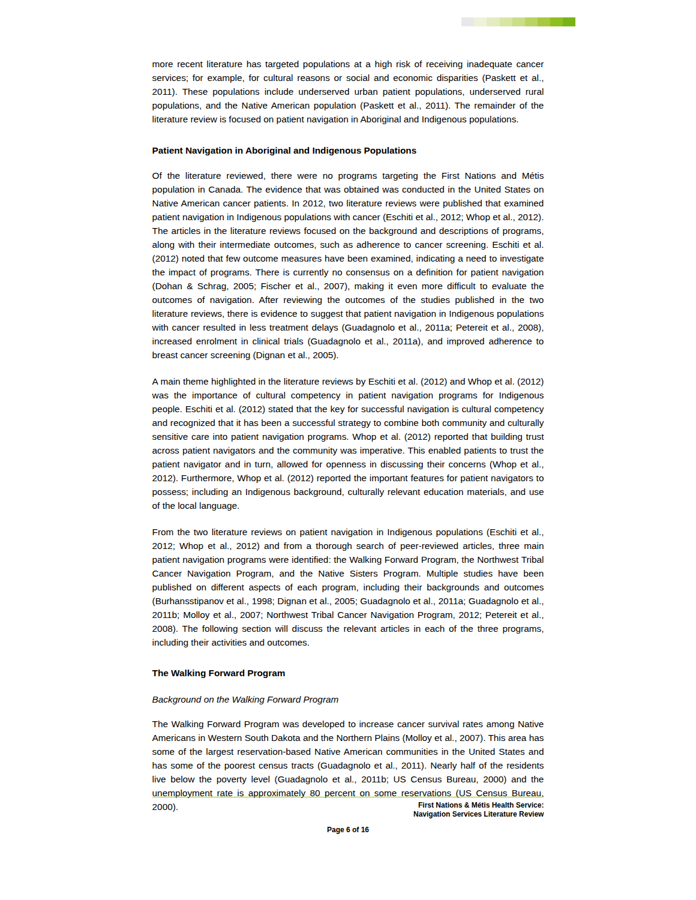more recent literature has targeted populations at a high risk of receiving inadequate cancer services; for example, for cultural reasons or social and economic disparities (Paskett et al., 2011). These populations include underserved urban patient populations, underserved rural populations, and the Native American population (Paskett et al., 2011). The remainder of the literature review is focused on patient navigation in Aboriginal and Indigenous populations.
Patient Navigation in Aboriginal and Indigenous Populations
Of the literature reviewed, there were no programs targeting the First Nations and Métis population in Canada. The evidence that was obtained was conducted in the United States on Native American cancer patients. In 2012, two literature reviews were published that examined patient navigation in Indigenous populations with cancer (Eschiti et al., 2012; Whop et al., 2012). The articles in the literature reviews focused on the background and descriptions of programs, along with their intermediate outcomes, such as adherence to cancer screening. Eschiti et al. (2012) noted that few outcome measures have been examined, indicating a need to investigate the impact of programs. There is currently no consensus on a definition for patient navigation (Dohan & Schrag, 2005; Fischer et al., 2007), making it even more difficult to evaluate the outcomes of navigation. After reviewing the outcomes of the studies published in the two literature reviews, there is evidence to suggest that patient navigation in Indigenous populations with cancer resulted in less treatment delays (Guadagnolo et al., 2011a; Petereit et al., 2008), increased enrolment in clinical trials (Guadagnolo et al., 2011a), and improved adherence to breast cancer screening (Dignan et al., 2005).
A main theme highlighted in the literature reviews by Eschiti et al. (2012) and Whop et al. (2012) was the importance of cultural competency in patient navigation programs for Indigenous people. Eschiti et al. (2012) stated that the key for successful navigation is cultural competency and recognized that it has been a successful strategy to combine both community and culturally sensitive care into patient navigation programs. Whop et al. (2012) reported that building trust across patient navigators and the community was imperative. This enabled patients to trust the patient navigator and in turn, allowed for openness in discussing their concerns (Whop et al., 2012). Furthermore, Whop et al. (2012) reported the important features for patient navigators to possess; including an Indigenous background, culturally relevant education materials, and use of the local language.
From the two literature reviews on patient navigation in Indigenous populations (Eschiti et al., 2012; Whop et al., 2012) and from a thorough search of peer-reviewed articles, three main patient navigation programs were identified: the Walking Forward Program, the Northwest Tribal Cancer Navigation Program, and the Native Sisters Program. Multiple studies have been published on different aspects of each program, including their backgrounds and outcomes (Burhansstipanov et al., 1998; Dignan et al., 2005; Guadagnolo et al., 2011a; Guadagnolo et al., 2011b; Molloy et al., 2007; Northwest Tribal Cancer Navigation Program, 2012; Petereit et al., 2008). The following section will discuss the relevant articles in each of the three programs, including their activities and outcomes.
The Walking Forward Program
Background on the Walking Forward Program
The Walking Forward Program was developed to increase cancer survival rates among Native Americans in Western South Dakota and the Northern Plains (Molloy et al., 2007). This area has some of the largest reservation-based Native American communities in the United States and has some of the poorest census tracts (Guadagnolo et al., 2011). Nearly half of the residents live below the poverty level (Guadagnolo et al., 2011b; US Census Bureau, 2000) and the unemployment rate is approximately 80 percent on some reservations (US Census Bureau, 2000).
First Nations & Métis Health Service:
Navigation Services Literature Review
Page 6 of 16